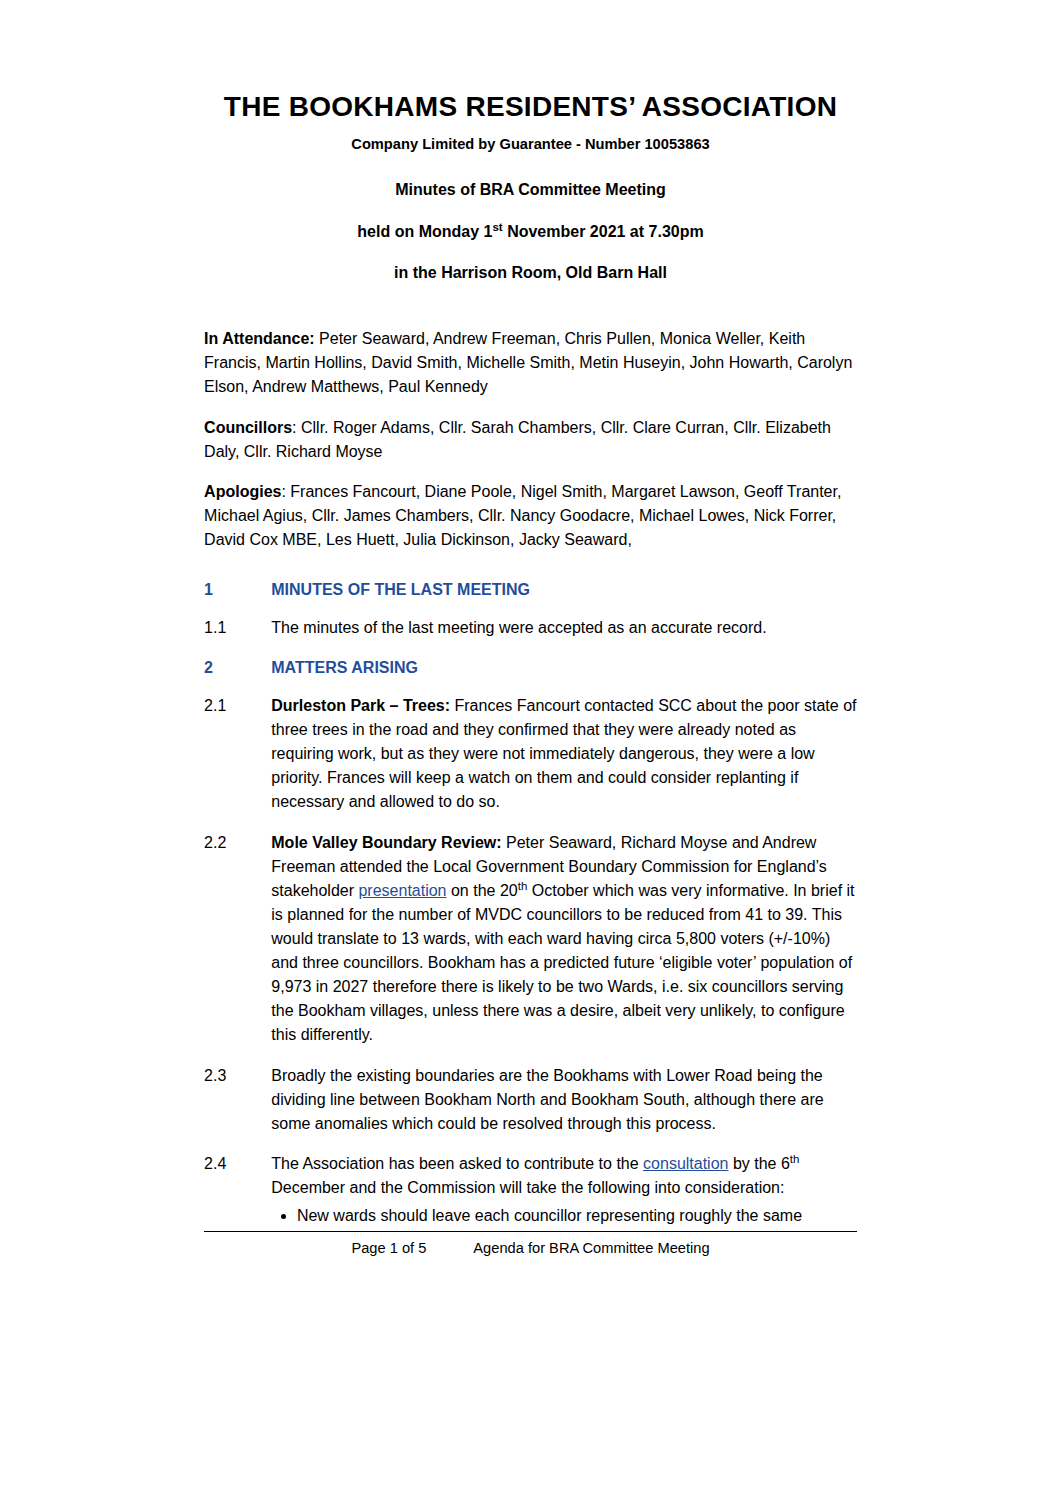THE BOOKHAMS RESIDENTS’ ASSOCIATION
Company Limited by Guarantee - Number 10053863
Minutes of BRA Committee Meeting
held on Monday 1st November 2021 at 7.30pm
in the Harrison Room, Old Barn Hall
In Attendance: Peter Seaward, Andrew Freeman, Chris Pullen, Monica Weller, Keith Francis, Martin Hollins, David Smith, Michelle Smith, Metin Huseyin, John Howarth, Carolyn Elson, Andrew Matthews, Paul Kennedy
Councillors: Cllr. Roger Adams, Cllr. Sarah Chambers, Cllr. Clare Curran, Cllr. Elizabeth Daly, Cllr. Richard Moyse
Apologies: Frances Fancourt, Diane Poole, Nigel Smith, Margaret Lawson, Geoff Tranter, Michael Agius, Cllr. James Chambers, Cllr. Nancy Goodacre, Michael Lowes, Nick Forrer, David Cox MBE, Les Huett, Julia Dickinson, Jacky Seaward,
1 MINUTES OF THE LAST MEETING
1.1 The minutes of the last meeting were accepted as an accurate record.
2 MATTERS ARISING
2.1 Durleston Park – Trees: Frances Fancourt contacted SCC about the poor state of three trees in the road and they confirmed that they were already noted as requiring work, but as they were not immediately dangerous, they were a low priority. Frances will keep a watch on them and could consider replanting if necessary and allowed to do so.
2.2 Mole Valley Boundary Review: Peter Seaward, Richard Moyse and Andrew Freeman attended the Local Government Boundary Commission for England’s stakeholder presentation on the 20th October which was very informative. In brief it is planned for the number of MVDC councillors to be reduced from 41 to 39. This would translate to 13 wards, with each ward having circa 5,800 voters (+/-10%) and three councillors. Bookham has a predicted future ‘eligible voter’ population of 9,973 in 2027 therefore there is likely to be two Wards, i.e. six councillors serving the Bookham villages, unless there was a desire, albeit very unlikely, to configure this differently.
2.3 Broadly the existing boundaries are the Bookhams with Lower Road being the dividing line between Bookham North and Bookham South, although there are some anomalies which could be resolved through this process.
2.4 The Association has been asked to contribute to the consultation by the 6th December and the Commission will take the following into consideration:
New wards should leave each councillor representing roughly the same
Page 1 of 5 Agenda for BRA Committee Meeting